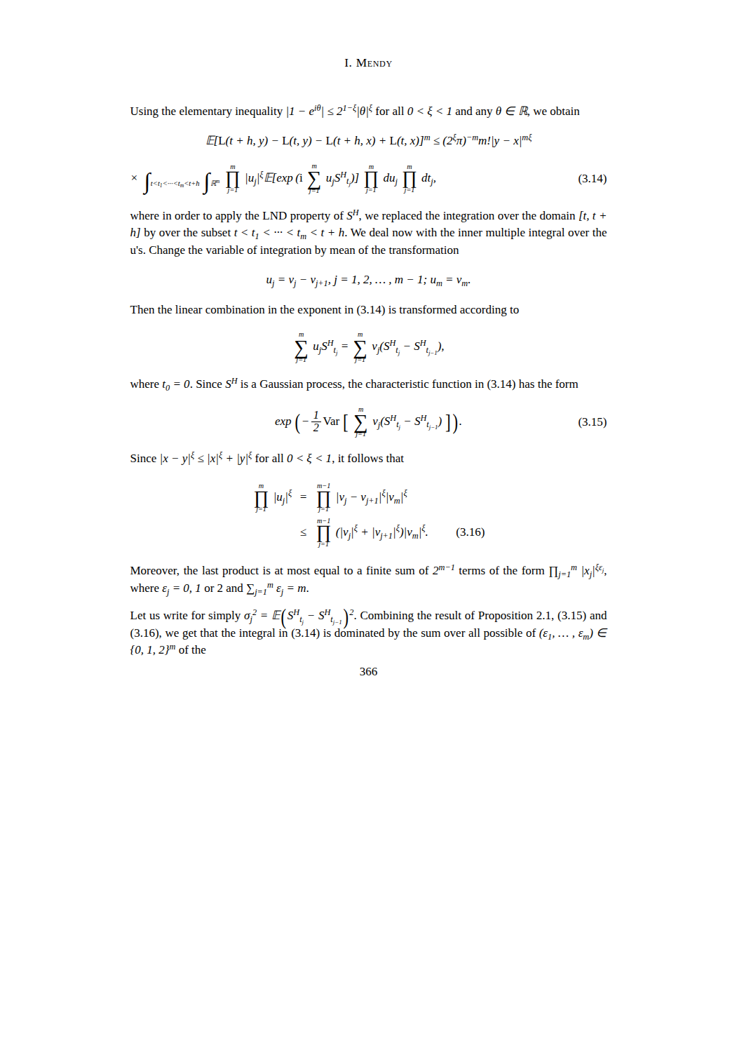I. Mendy
Using the elementary inequality |1 − eiθ| ≤ 21−ξ|θ|ξ for all 0 < ξ < 1 and any θ ∈ ℝ, we obtain
𝔼[L(t + h, y) − L(t, y) − L(t + h, x) + L(t, x)]m ≤ (2ξπ)−mm!|y − x|mξ
× ∫t<t1<···<tm<t+h ∫ℝm m∏j=1 |uj|ξ𝔼[exp (i m∑j=1 ujSHtj)] m∏j=1 duj m∏j=1 dtj, (3.14)
where in order to apply the LND property of SH, we replaced the integration over the domain [t, t + h] by over the subset t < t1 < ··· < tm < t + h. We deal now with the inner multiple integral over the u's. Change the variable of integration by mean of the transformation
uj = vj − vj+1, j = 1, 2, … , m − 1; um = vm.
Then the linear combination in the exponent in (3.14) is transformed according to
m∑j=1 ujSHtj = m∑j=1 vj(SHtj − SHtj−1),
where t0 = 0. Since SH is a Gaussian process, the characteristic function in (3.14) has the form
exp (−12 Var [ m∑j=1 vj(SHtj − SHtj−1) ]). (3.15)
Since |x − y|ξ ≤ |x|ξ + |y|ξ for all 0 < ξ < 1, it follows that
m∏j=1 |uj|ξ
=
m−1∏j=1 |vj − vj+1|ξ|vm|ξ
≤
m−1∏j=1 (|vj|ξ + |vj+1|ξ)|vm|ξ.
(3.16)
Moreover, the last product is at most equal to a finite sum of 2m−1 terms of the form ∏j=1m |xj|ξεj, where εj = 0, 1 or 2 and ∑j=1m εj = m.
Let us write for simply σj2 = 𝔼(SHtj − SHtj−1)2. Combining the result of Proposition 2.1, (3.15) and (3.16), we get that the integral in (3.14) is dominated by the sum over all possible of (ε1, … , εm) ∈ {0, 1, 2}m of the
366